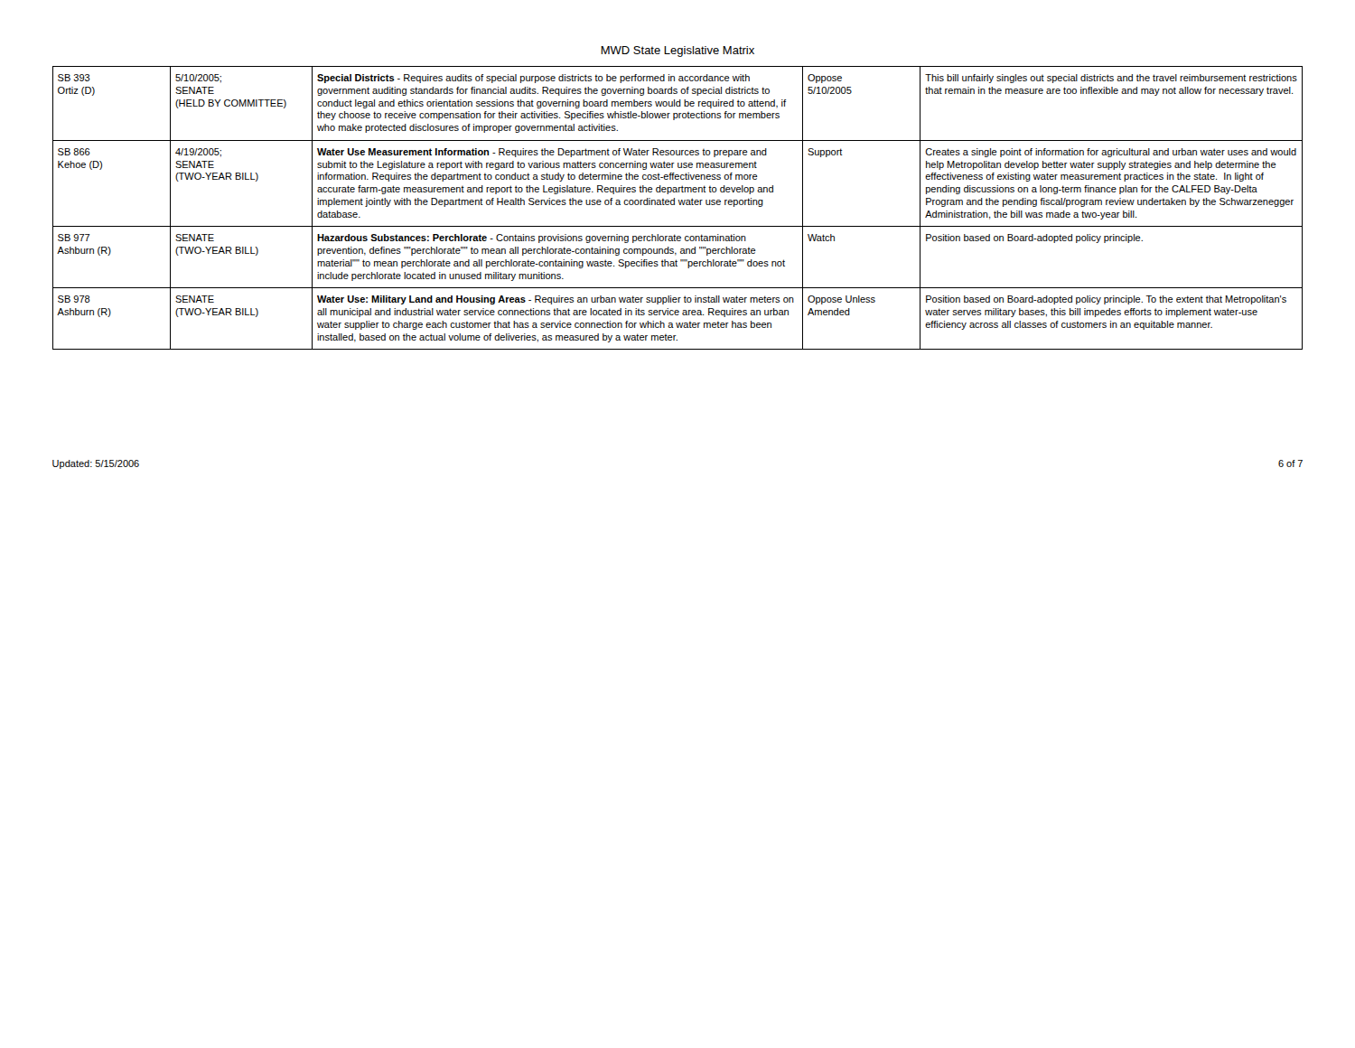MWD State Legislative Matrix
| SB 393 Ortiz (D) | 5/10/2005; SENATE (HELD BY COMMITTEE) | Special Districts - Requires audits of special purpose districts to be performed in accordance with government auditing standards for financial audits. Requires the governing boards of special districts to conduct legal and ethics orientation sessions that governing board members would be required to attend, if they choose to receive compensation for their activities. Specifies whistle-blower protections for members who make protected disclosures of improper governmental activities. | Oppose 5/10/2005 | This bill unfairly singles out special districts and the travel reimbursement restrictions that remain in the measure are too inflexible and may not allow for necessary travel. |
| SB 866 Kehoe (D) | 4/19/2005; SENATE (TWO-YEAR BILL) | Water Use Measurement Information - Requires the Department of Water Resources to prepare and submit to the Legislature a report with regard to various matters concerning water use measurement information. Requires the department to conduct a study to determine the cost-effectiveness of more accurate farm-gate measurement and report to the Legislature. Requires the department to develop and implement jointly with the Department of Health Services the use of a coordinated water use reporting database. | Support | Creates a single point of information for agricultural and urban water uses and would help Metropolitan develop better water supply strategies and help determine the effectiveness of existing water measurement practices in the state. In light of pending discussions on a long-term finance plan for the CALFED Bay-Delta Program and the pending fiscal/program review undertaken by the Schwarzenegger Administration, the bill was made a two-year bill. |
| SB 977 Ashburn (R) | SENATE (TWO-YEAR BILL) | Hazardous Substances: Perchlorate - Contains provisions governing perchlorate contamination prevention, defines ""perchlorate"" to mean all perchlorate-containing compounds, and ""perchlorate material"" to mean perchlorate and all perchlorate-containing waste. Specifies that ""perchlorate"" does not include perchlorate located in unused military munitions. | Watch | Position based on Board-adopted policy principle. |
| SB 978 Ashburn (R) | SENATE (TWO-YEAR BILL) | Water Use: Military Land and Housing Areas - Requires an urban water supplier to install water meters on all municipal and industrial water service connections that are located in its service area. Requires an urban water supplier to charge each customer that has a service connection for which a water meter has been installed, based on the actual volume of deliveries, as measured by a water meter. | Oppose Unless Amended | Position based on Board-adopted policy principle. To the extent that Metropolitan's water serves military bases, this bill impedes efforts to implement water-use efficiency across all classes of customers in an equitable manner. |
Updated: 5/15/2006 6 of 7